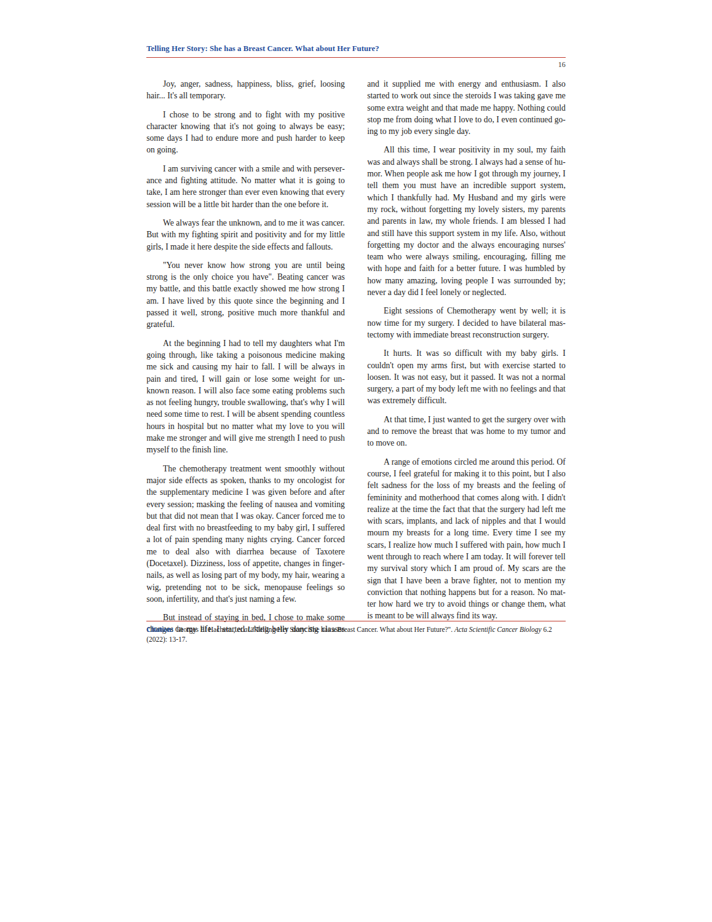Telling Her Story: She has a Breast Cancer. What about Her Future?
16
Joy, anger, sadness, happiness, bliss, grief, loosing hair... It's all temporary.
I chose to be strong and to fight with my positive character knowing that it's not going to always be easy; some days I had to endure more and push harder to keep on going.
I am surviving cancer with a smile and with perseverance and fighting attitude. No matter what it is going to take, I am here stronger than ever even knowing that every session will be a little bit harder than the one before it.
We always fear the unknown, and to me it was cancer. But with my fighting spirit and positivity and for my little girls, I made it here despite the side effects and fallouts.
"You never know how strong you are until being strong is the only choice you have". Beating cancer was my battle, and this battle exactly showed me how strong I am. I have lived by this quote since the beginning and I passed it well, strong, positive much more thankful and grateful.
At the beginning I had to tell my daughters what I'm going through, like taking a poisonous medicine making me sick and causing my hair to fall. I will be always in pain and tired, I will gain or lose some weight for unknown reason. I will also face some eating problems such as not feeling hungry, trouble swallowing, that's why I will need some time to rest. I will be absent spending countless hours in hospital but no matter what my love to you will make me stronger and will give me strength I need to push myself to the finish line.
The chemotherapy treatment went smoothly without major side effects as spoken, thanks to my oncologist for the supplementary medicine I was given before and after every session; masking the feeling of nausea and vomiting but that did not mean that I was okay. Cancer forced me to deal first with no breastfeeding to my baby girl, I suffered a lot of pain spending many nights crying. Cancer forced me to deal also with diarrhea because of Taxotere (Docetaxel). Dizziness, loss of appetite, changes in fingernails, as well as losing part of my body, my hair, wearing a wig, pretending not to be sick, menopause feelings so soon, infertility, and that's just naming a few.
But instead of staying in bed, I chose to make some changes in my life. I started taking belly dancing classes and it supplied me with energy and enthusiasm. I also started to work out since the steroids I was taking gave me some extra weight and that made me happy. Nothing could stop me from doing what I love to do, I even continued going to my job every single day.
All this time, I wear positivity in my soul, my faith was and always shall be strong. I always had a sense of humor. When people ask me how I got through my journey, I tell them you must have an incredible support system, which I thankfully had. My Husband and my girls were my rock, without forgetting my lovely sisters, my parents and parents in law, my whole friends. I am blessed I had and still have this support system in my life. Also, without forgetting my doctor and the always encouraging nurses' team who were always smiling, encouraging, filling me with hope and faith for a better future. I was humbled by how many amazing, loving people I was surrounded by; never a day did I feel lonely or neglected.
Eight sessions of Chemotherapy went by well; it is now time for my surgery. I decided to have bilateral mastectomy with immediate breast reconstruction surgery.
It hurts. It was so difficult with my baby girls. I couldn't open my arms first, but with exercise started to loosen. It was not easy, but it passed. It was not a normal surgery, a part of my body left me with no feelings and that was extremely difficult.
At that time, I just wanted to get the surgery over with and to remove the breast that was home to my tumor and to move on.
A range of emotions circled me around this period. Of course, I feel grateful for making it to this point, but I also felt sadness for the loss of my breasts and the feeling of femininity and motherhood that comes along with. I didn't realize at the time the fact that that the surgery had left me with scars, implants, and lack of nipples and that I would mourn my breasts for a long time. Every time I see my scars, I realize how much I suffered with pain, how much I went through to reach where I am today. It will forever tell my survival story which I am proud of. My scars are the sign that I have been a brave fighter, not to mention my conviction that nothing happens but for a reason. No matter how hard we try to avoid things or change them, what is meant to be will always find its way.
Citation: Georges El Hachem., et al. "Telling Her Story: She has a Breast Cancer. What about Her Future?". Acta Scientific Cancer Biology 6.2 (2022): 13-17.